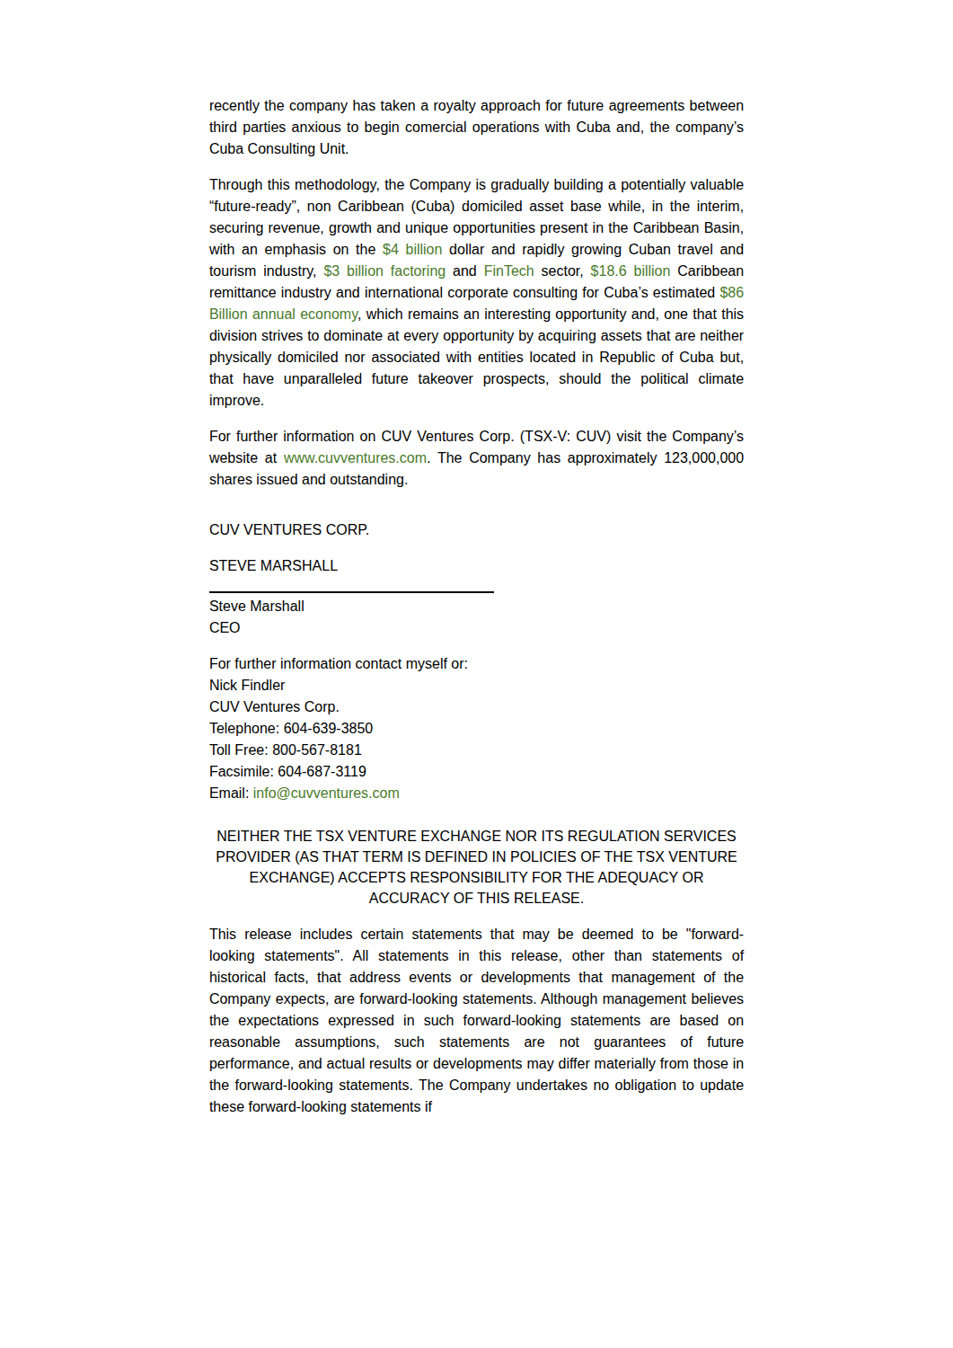recently the company has taken a royalty approach for future agreements between third parties anxious to begin comercial operations with Cuba and, the company’s Cuba Consulting Unit.
Through this methodology, the Company is gradually building a potentially valuable “future-ready”, non Caribbean (Cuba) domiciled asset base while, in the interim, securing revenue, growth and unique opportunities present in the Caribbean Basin, with an emphasis on the $4 billion dollar and rapidly growing Cuban travel and tourism industry, $3 billion factoring and FinTech sector, $18.6 billion Caribbean remittance industry and international corporate consulting for Cuba’s estimated $86 Billion annual economy, which remains an interesting opportunity and, one that this division strives to dominate at every opportunity by acquiring assets that are neither physically domiciled nor associated with entities located in Republic of Cuba but, that have unparalleled future takeover prospects, should the political climate improve.
For further information on CUV Ventures Corp. (TSX-V: CUV) visit the Company’s website at www.cuvventures.com. The Company has approximately 123,000,000 shares issued and outstanding.
CUV VENTURES CORP.
STEVE MARSHALL
Steve Marshall
CEO
For further information contact myself or:
Nick Findler
CUV Ventures Corp.
Telephone: 604-639-3850
Toll Free: 800-567-8181
Facsimile: 604-687-3119
Email: info@cuvventures.com
NEITHER THE TSX VENTURE EXCHANGE NOR ITS REGULATION SERVICES PROVIDER (AS THAT TERM IS DEFINED IN POLICIES OF THE TSX VENTURE EXCHANGE) ACCEPTS RESPONSIBILITY FOR THE ADEQUACY OR ACCURACY OF THIS RELEASE.
This release includes certain statements that may be deemed to be "forward-looking statements". All statements in this release, other than statements of historical facts, that address events or developments that management of the Company expects, are forward-looking statements. Although management believes the expectations expressed in such forward-looking statements are based on reasonable assumptions, such statements are not guarantees of future performance, and actual results or developments may differ materially from those in the forward-looking statements. The Company undertakes no obligation to update these forward-looking statements if